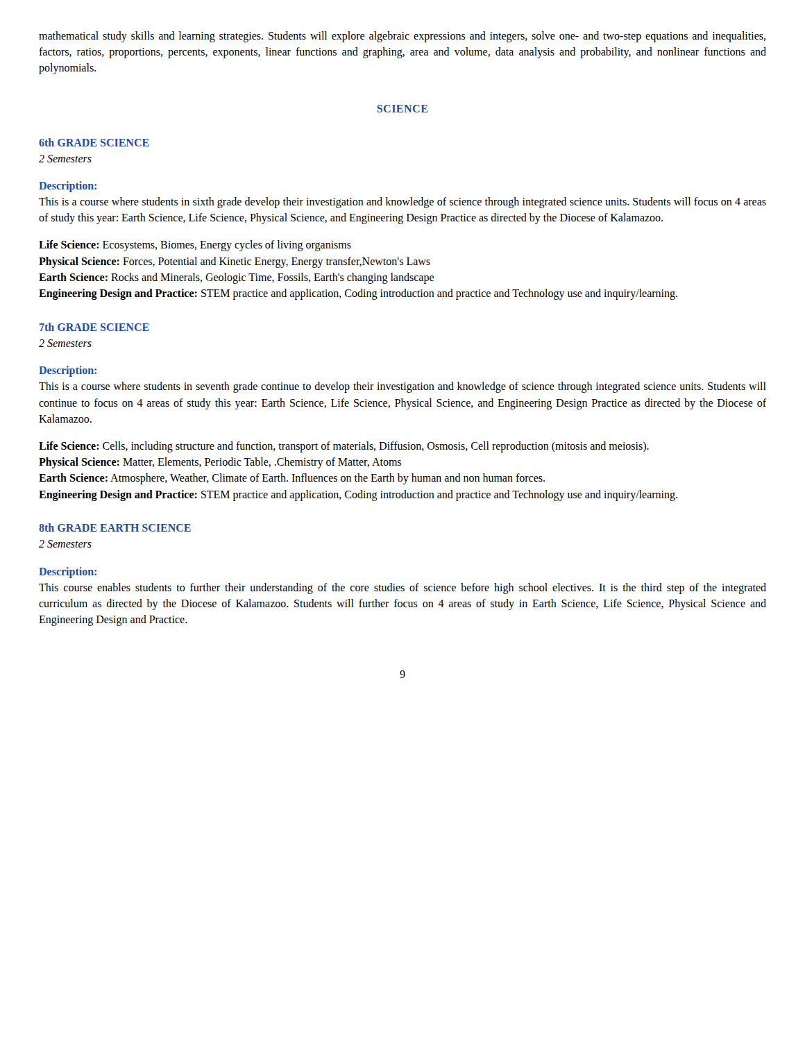mathematical study skills and learning strategies. Students will explore algebraic expressions and integers, solve one- and two-step equations and inequalities, factors, ratios, proportions, percents, exponents, linear functions and graphing, area and volume, data analysis and probability, and nonlinear functions and polynomials.
SCIENCE
6th GRADE SCIENCE
2 Semesters
Description:
This is a course where students in sixth grade develop their investigation and knowledge of science through integrated science units. Students will focus on 4 areas of study this year: Earth Science, Life Science, Physical Science, and Engineering Design Practice as directed by the Diocese of Kalamazoo.
Life Science: Ecosystems, Biomes, Energy cycles of living organisms
Physical Science: Forces, Potential and Kinetic Energy, Energy transfer,Newton's Laws
Earth Science: Rocks and Minerals, Geologic Time, Fossils, Earth's changing landscape
Engineering Design and Practice: STEM practice and application, Coding introduction and practice and Technology use and inquiry/learning.
7th GRADE SCIENCE
2 Semesters
Description:
This is a course where students in seventh grade continue to develop their investigation and knowledge of science through integrated science units. Students will continue to focus on 4 areas of study this year: Earth Science, Life Science, Physical Science, and Engineering Design Practice as directed by the Diocese of Kalamazoo.
Life Science: Cells, including structure and function, transport of materials, Diffusion, Osmosis, Cell reproduction (mitosis and meiosis).
Physical Science: Matter, Elements, Periodic Table, .Chemistry of Matter, Atoms
Earth Science: Atmosphere, Weather, Climate of Earth. Influences on the Earth by human and non human forces.
Engineering Design and Practice: STEM practice and application, Coding introduction and practice and Technology use and inquiry/learning.
8th GRADE EARTH SCIENCE
2 Semesters
Description:
This course enables students to further their understanding of the core studies of science before high school electives. It is the third step of the integrated curriculum as directed by the Diocese of Kalamazoo. Students will further focus on 4 areas of study in Earth Science, Life Science, Physical Science and Engineering Design and Practice.
9